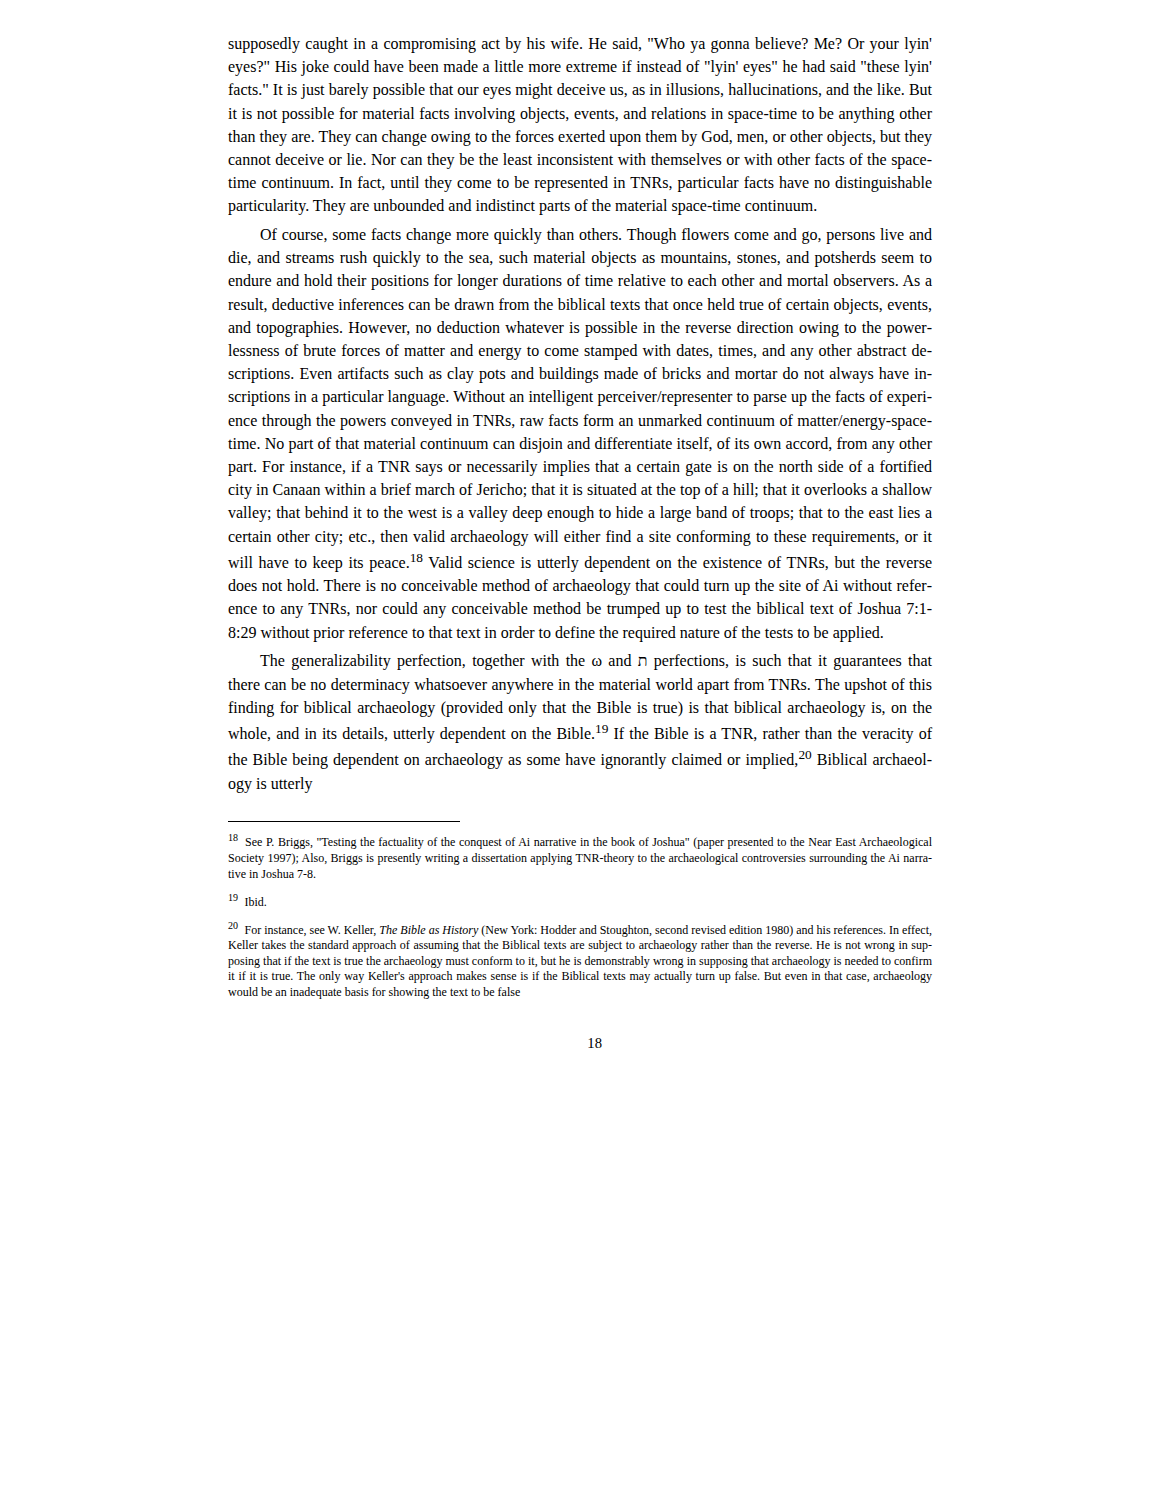supposedly caught in a compromising act by his wife. He said, "Who ya gonna believe? Me? Or your lyin' eyes?" His joke could have been made a little more extreme if instead of "lyin' eyes" he had said "these lyin' facts." It is just barely possible that our eyes might deceive us, as in illusions, hallucinations, and the like. But it is not possible for material facts involving objects, events, and relations in space-time to be anything other than they are. They can change owing to the forces exerted upon them by God, men, or other objects, but they cannot deceive or lie. Nor can they be the least inconsistent with themselves or with other facts of the space-time continuum. In fact, until they come to be represented in TNRs, particular facts have no distinguishable particularity. They are unbounded and indistinct parts of the material space-time continuum.
Of course, some facts change more quickly than others. Though flowers come and go, persons live and die, and streams rush quickly to the sea, such material objects as mountains, stones, and potsherds seem to endure and hold their positions for longer durations of time relative to each other and mortal observers. As a result, deductive inferences can be drawn from the biblical texts that once held true of certain objects, events, and topographies. However, no deduction whatever is possible in the reverse direction owing to the powerlessness of brute forces of matter and energy to come stamped with dates, times, and any other abstract descriptions. Even artifacts such as clay pots and buildings made of bricks and mortar do not always have inscriptions in a particular language. Without an intelligent perceiver/representer to parse up the facts of experience through the powers conveyed in TNRs, raw facts form an unmarked continuum of matter/energy-space-time. No part of that material continuum can disjoin and differentiate itself, of its own accord, from any other part. For instance, if a TNR says or necessarily implies that a certain gate is on the north side of a fortified city in Canaan within a brief march of Jericho; that it is situated at the top of a hill; that it overlooks a shallow valley; that behind it to the west is a valley deep enough to hide a large band of troops; that to the east lies a certain other city; etc., then valid archaeology will either find a site conforming to these requirements, or it will have to keep its peace.18 Valid science is utterly dependent on the existence of TNRs, but the reverse does not hold. There is no conceivable method of archaeology that could turn up the site of Ai without reference to any TNRs, nor could any conceivable method be trumped up to test the biblical text of Joshua 7:1-8:29 without prior reference to that text in order to define the required nature of the tests to be applied.
The generalizability perfection, together with the ω and ת perfections, is such that it guarantees that there can be no determinacy whatsoever anywhere in the material world apart from TNRs. The upshot of this finding for biblical archaeology (provided only that the Bible is true) is that biblical archaeology is, on the whole, and in its details, utterly dependent on the Bible.19 If the Bible is a TNR, rather than the veracity of the Bible being dependent on archaeology as some have ignorantly claimed or implied,20 Biblical archaeology is utterly
18 See P. Briggs, "Testing the factuality of the conquest of Ai narrative in the book of Joshua" (paper presented to the Near East Archaeological Society 1997); Also, Briggs is presently writing a dissertation applying TNR-theory to the archaeological controversies surrounding the Ai narrative in Joshua 7-8.
19 Ibid.
20 For instance, see W. Keller, The Bible as History (New York: Hodder and Stoughton, second revised edition 1980) and his references. In effect, Keller takes the standard approach of assuming that the Biblical texts are subject to archaeology rather than the reverse. He is not wrong in supposing that if the text is true the archaeology must conform to it, but he is demonstrably wrong in supposing that archaeology is needed to confirm it if it is true. The only way Keller's approach makes sense is if the Biblical texts may actually turn up false. But even in that case, archaeology would be an inadequate basis for showing the text to be false
18